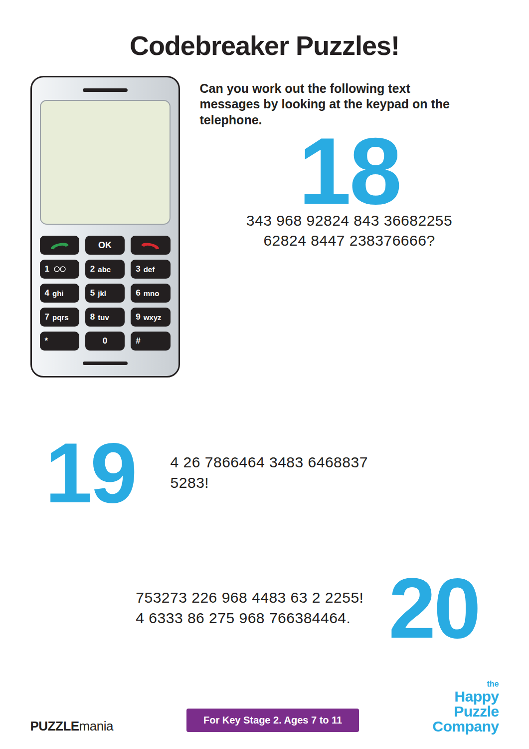Codebreaker Puzzles!
OK
1
2abc
3def
4ghi
5jkl
6mno
7pqrs
8tuv
9wxyz
*
0
#
Can you work out the following text messages by looking at the keypad on the telephone.
18
343 968 92824 843 36682255
62824 8447 238376666?
19
4 26 7866464 3483 6468837
5283!
753273 226 968 4483 63 2 2255!
4 6333 86 275 968 766384464.
20
PUZZLEmania
For Key Stage 2. Ages 7 to 11
the Happy Puzzle Company